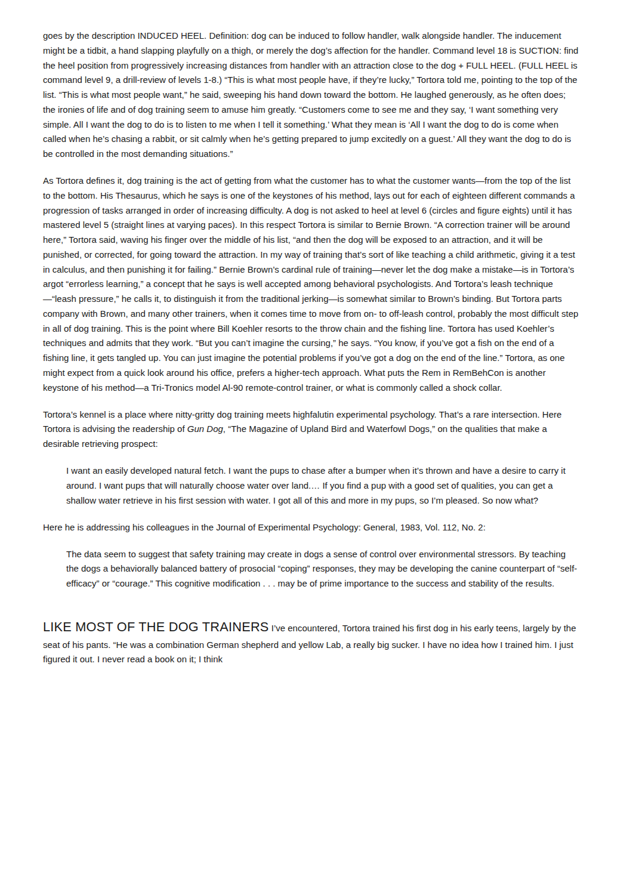goes by the description INDUCED HEEL. Definition: dog can be induced to follow handler, walk alongside handler. The inducement might be a tidbit, a hand slapping playfully on a thigh, or merely the dog’s affection for the handler. Command level 18 is SUCTION: find the heel position from progressively increasing distances from handler with an attraction close to the dog + FULL HEEL. (FULL HEEL is command level 9, a drill-review of levels 1-8.) “This is what most people have, if they’re lucky,” Tortora told me, pointing to the top of the list. “This is what most people want,” he said, sweeping his hand down toward the bottom. He laughed generously, as he often does; the ironies of life and of dog training seem to amuse him greatly. “Customers come to see me and they say, ‘I want something very simple. All I want the dog to do is to listen to me when I tell it something.’ What they mean is ‘All I want the dog to do is come when called when he’s chasing a rabbit, or sit calmly when he’s getting prepared to jump excitedly on a guest.’ All they want the dog to do is be controlled in the most demanding situations.”
As Tortora defines it, dog training is the act of getting from what the customer has to what the customer wants—from the top of the list to the bottom. His Thesaurus, which he says is one of the keystones of his method, lays out for each of eighteen different commands a progression of tasks arranged in order of increasing difficulty. A dog is not asked to heel at level 6 (circles and figure eights) until it has mastered level 5 (straight lines at varying paces). In this respect Tortora is similar to Bernie Brown. “A correction trainer will be around here,” Tortora said, waving his finger over the middle of his list, “and then the dog will be exposed to an attraction, and it will be punished, or corrected, for going toward the attraction. In my way of training that’s sort of like teaching a child arithmetic, giving it a test in calculus, and then punishing it for failing.” Bernie Brown’s cardinal rule of training—never let the dog make a mistake—is in Tortora’s argot “errorless learning,” a concept that he says is well accepted among behavioral psychologists. And Tortora’s leash technique—“leash pressure,” he calls it, to distinguish it from the traditional jerking—is somewhat similar to Brown’s binding. But Tortora parts company with Brown, and many other trainers, when it comes time to move from on- to off-leash control, probably the most difficult step in all of dog training. This is the point where Bill Koehler resorts to the throw chain and the fishing line. Tortora has used Koehler’s techniques and admits that they work. “But you can’t imagine the cursing,” he says. “You know, if you’ve got a fish on the end of a fishing line, it gets tangled up. You can just imagine the potential problems if you’ve got a dog on the end of the line.” Tortora, as one might expect from a quick look around his office, prefers a higher-tech approach. What puts the Rem in RemBehCon is another keystone of his method—a Tri-Tronics model Al-90 remote-control trainer, or what is commonly called a shock collar.
Tortora’s kennel is a place where nitty-gritty dog training meets highfalutin experimental psychology. That’s a rare intersection. Here Tortora is advising the readership of Gun Dog, “The Magazine of Upland Bird and Waterfowl Dogs,” on the qualities that make a desirable retrieving prospect:
I want an easily developed natural fetch. I want the pups to chase after a bumper when it’s thrown and have a desire to carry it around. I want pups that will naturally choose water over land.… If you find a pup with a good set of qualities, you can get a shallow water retrieve in his first session with water. I got all of this and more in my pups, so I’m pleased. So now what?
Here he is addressing his colleagues in the Journal of Experimental Psychology: General, 1983, Vol. 112, No. 2:
The data seem to suggest that safety training may create in dogs a sense of control over environmental stressors. By teaching the dogs a behaviorally balanced battery of prosocial “coping” responses, they may be developing the canine counterpart of “self-efficacy” or “courage.” This cognitive modification . . . may be of prime importance to the success and stability of the results.
LIKE MOST OF THE DOG TRAINERS I’ve encountered, Tortora trained his first dog in his early teens, largely by the seat of his pants. “He was a combination German shepherd and yellow Lab, a really big sucker. I have no idea how I trained him. I just figured it out. I never read a book on it; I think